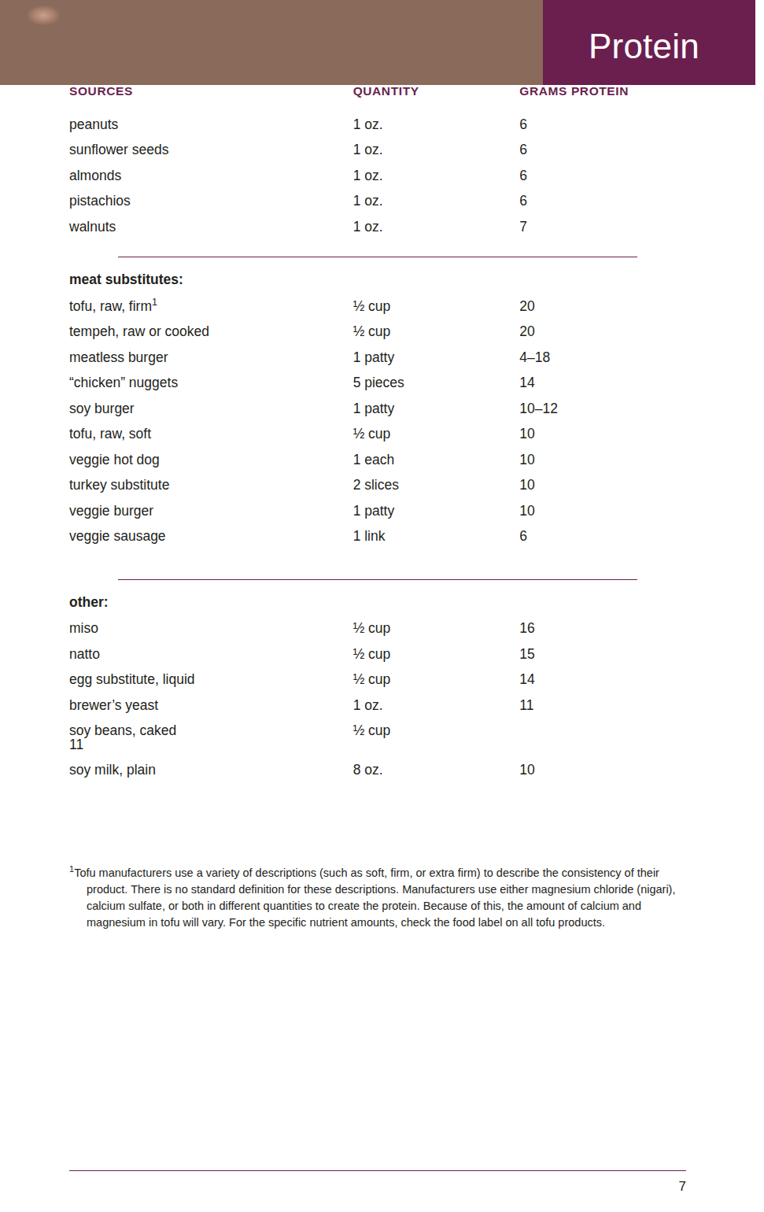Protein
| Sources | Quantity | Grams Protein |
| --- | --- | --- |
| peanuts | 1 oz. | 6 |
| sunflower seeds | 1 oz. | 6 |
| almonds | 1 oz. | 6 |
| pistachios | 1 oz. | 6 |
| walnuts | 1 oz. | 7 |
| meat substitutes: |
| tofu, raw, firm 1 | ½ cup | 20 |
| tempeh, raw or cooked | ½ cup | 20 |
| meatless burger | 1 patty | 4–18 |
| “chicken” nuggets | 5 pieces | 14 |
| soy burger | 1 patty | 10–12 |
| tofu, raw, soft | ½ cup | 10 |
| veggie hot dog | 1 each | 10 |
| turkey substitute | 2 slices | 10 |
| veggie burger | 1 patty | 10 |
| veggie sausage | 1 link | 6 |
| other: |
| miso | ½ cup | 16 |
| natto | ½ cup | 15 |
| egg substitute, liquid | ½ cup | 14 |
| brewer’s yeast | 1 oz. | 11 |
| soy beans, caked 11 | ½ cup | |
| soy milk, plain | 8 oz. | 10 |
1 Tofu manufacturers use a variety of descriptions (such as soft, firm, or extra firm) to describe the consistency of their product. There is no standard definition for these descriptions. Manufacturers use either magnesium chloride (nigari), calcium sulfate, or both in different quantities to create the protein. Because of this, the amount of calcium and magnesium in tofu will vary. For the specific nutrient amounts, check the food label on all tofu products.
7